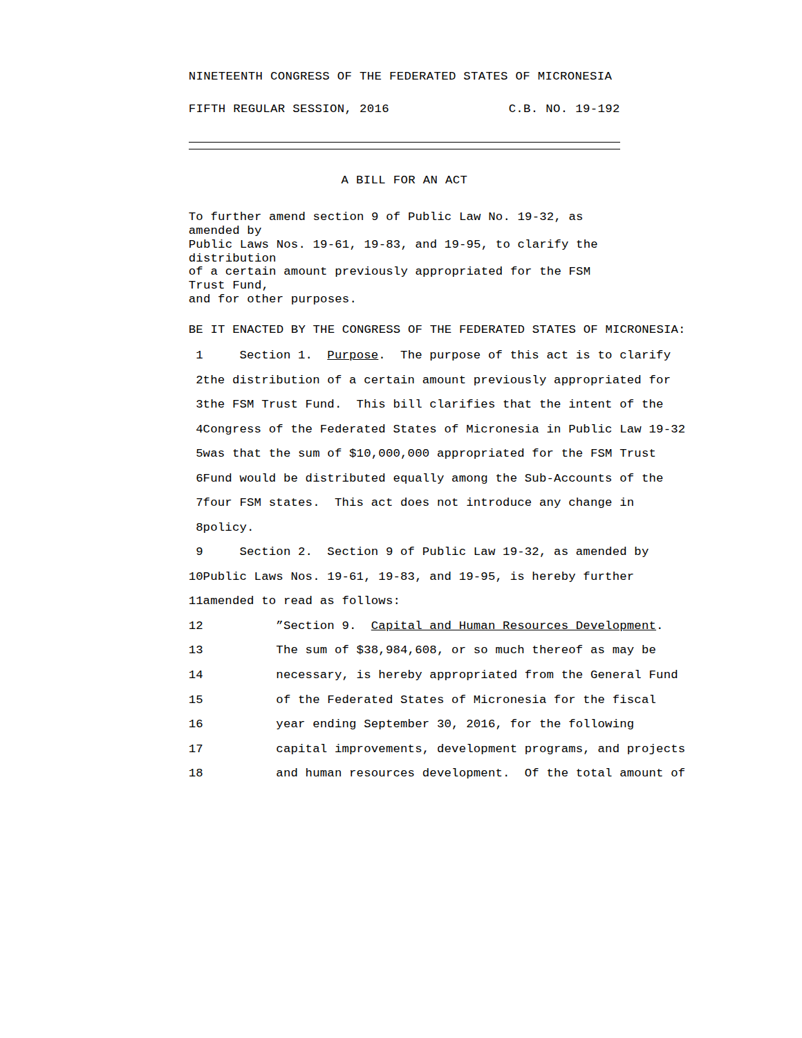NINETEENTH CONGRESS OF THE FEDERATED STATES OF MICRONESIA
FIFTH REGULAR SESSION, 2016 C.B. NO. 19-192
A BILL FOR AN ACT
To further amend section 9 of Public Law No. 19-32, as amended by Public Laws Nos. 19-61, 19-83, and 19-95, to clarify the distribution of a certain amount previously appropriated for the FSM Trust Fund, and for other purposes.
BE IT ENACTED BY THE CONGRESS OF THE FEDERATED STATES OF MICRONESIA:
| 1 | Section 1. Purpose . The purpose of this act is to clarify |
| 2 | the distribution of a certain amount previously appropriated for |
| 3 | the FSM Trust Fund. This bill clarifies that the intent of the |
| 4 | Congress of the Federated States of Micronesia in Public Law 19-32 |
| 5 | was that the sum of $10,000,000 appropriated for the FSM Trust |
| 6 | Fund would be distributed equally among the Sub-Accounts of the |
| 7 | four FSM states. This act does not introduce any change in |
| 8 | policy. |
| 9 | Section 2. Section 9 of Public Law 19-32, as amended by |
| 10 | Public Laws Nos. 19-61, 19-83, and 19-95, is hereby further |
| 11 | amended to read as follows: |
| 12 | ”Section 9. Capital and Human Resources Development . |
| 13 | The sum of $38,984,608, or so much thereof as may be |
| 14 | necessary, is hereby appropriated from the General Fund |
| 15 | of the Federated States of Micronesia for the fiscal |
| 16 | year ending September 30, 2016, for the following |
| 17 | capital improvements, development programs, and projects |
| 18 | and human resources development. Of the total amount of |